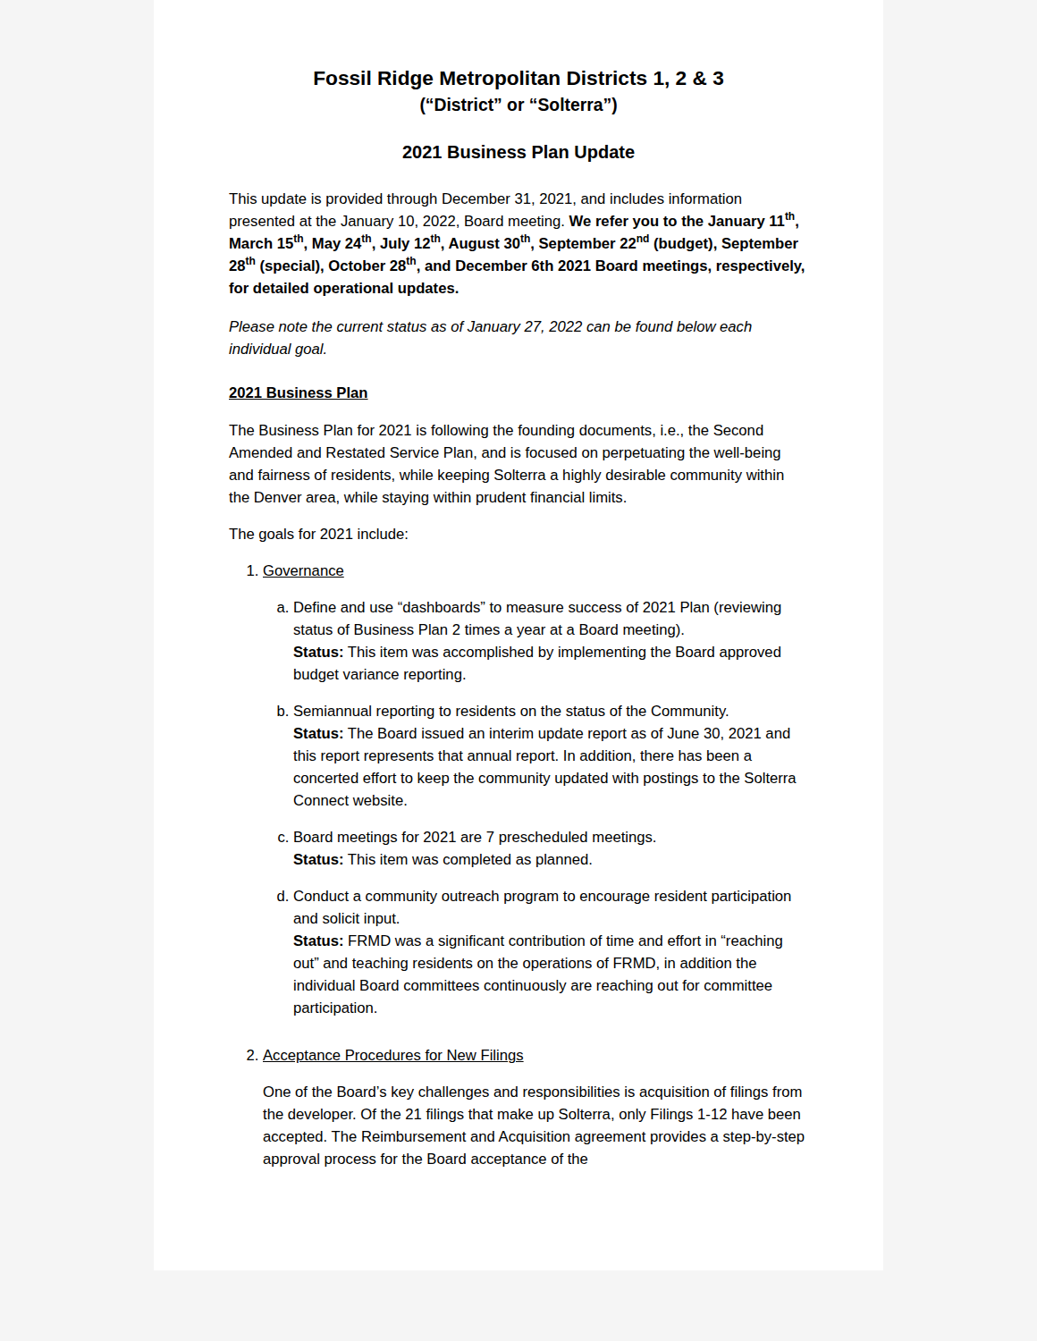Fossil Ridge Metropolitan Districts 1, 2 & 3
(“District” or “Solterra”)
2021 Business Plan Update
This update is provided through December 31, 2021, and includes information presented at the January 10, 2022, Board meeting. We refer you to the January 11th, March 15th, May 24th, July 12th, August 30th, September 22nd (budget), September 28th (special), October 28th, and December 6th 2021 Board meetings, respectively, for detailed operational updates.
Please note the current status as of January 27, 2022 can be found below each individual goal.
2021 Business Plan
The Business Plan for 2021 is following the founding documents, i.e., the Second Amended and Restated Service Plan, and is focused on perpetuating the well-being and fairness of residents, while keeping Solterra a highly desirable community within the Denver area, while staying within prudent financial limits.
The goals for 2021 include:
Governance
Define and use “dashboards” to measure success of 2021 Plan (reviewing status of Business Plan 2 times a year at a Board meeting).
Status: This item was accomplished by implementing the Board approved budget variance reporting.
Semiannual reporting to residents on the status of the Community.
Status: The Board issued an interim update report as of June 30, 2021 and this report represents that annual report. In addition, there has been a concerted effort to keep the community updated with postings to the Solterra Connect website.
Board meetings for 2021 are 7 prescheduled meetings.
Status: This item was completed as planned.
Conduct a community outreach program to encourage resident participation and solicit input.
Status: FRMD was a significant contribution of time and effort in “reaching out” and teaching residents on the operations of FRMD, in addition the individual Board committees continuously are reaching out for committee participation.
Acceptance Procedures for New Filings
One of the Board’s key challenges and responsibilities is acquisition of filings from the developer. Of the 21 filings that make up Solterra, only Filings 1-12 have been accepted. The Reimbursement and Acquisition agreement provides a step-by-step approval process for the Board acceptance of the